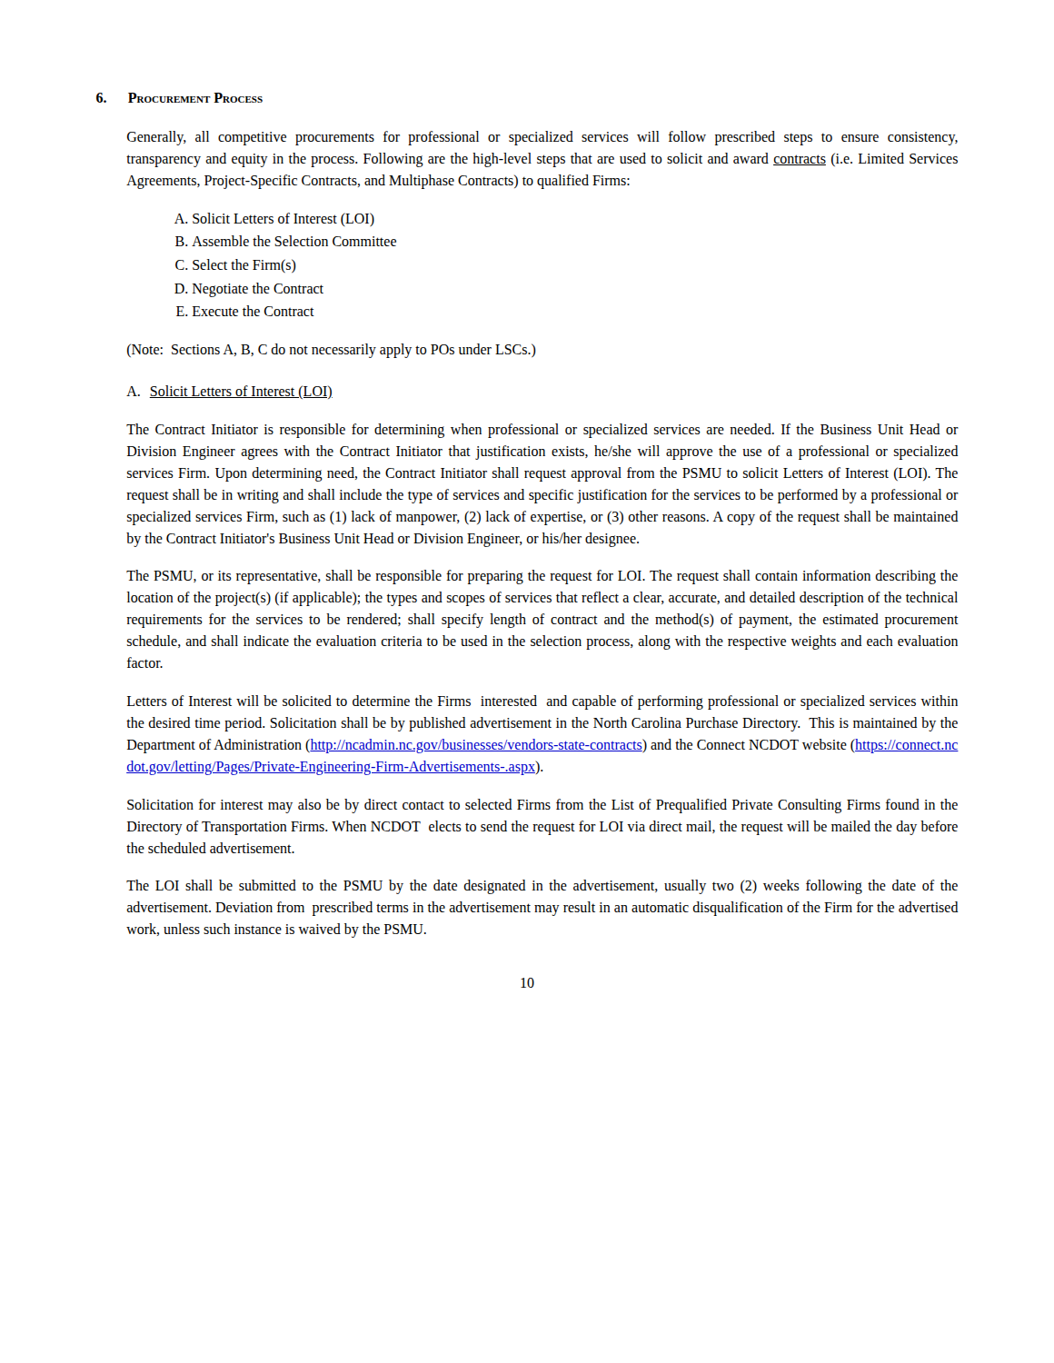6. Procurement Process
Generally, all competitive procurements for professional or specialized services will follow prescribed steps to ensure consistency, transparency and equity in the process. Following are the high-level steps that are used to solicit and award contracts (i.e. Limited Services Agreements, Project-Specific Contracts, and Multiphase Contracts) to qualified Firms:
Solicit Letters of Interest (LOI)
Assemble the Selection Committee
Select the Firm(s)
Negotiate the Contract
Execute the Contract
(Note: Sections A, B, C do not necessarily apply to POs under LSCs.)
A. Solicit Letters of Interest (LOI)
The Contract Initiator is responsible for determining when professional or specialized services are needed. If the Business Unit Head or Division Engineer agrees with the Contract Initiator that justification exists, he/she will approve the use of a professional or specialized services Firm. Upon determining need, the Contract Initiator shall request approval from the PSMU to solicit Letters of Interest (LOI). The request shall be in writing and shall include the type of services and specific justification for the services to be performed by a professional or specialized services Firm, such as (1) lack of manpower, (2) lack of expertise, or (3) other reasons. A copy of the request shall be maintained by the Contract Initiator's Business Unit Head or Division Engineer, or his/her designee.
The PSMU, or its representative, shall be responsible for preparing the request for LOI. The request shall contain information describing the location of the project(s) (if applicable); the types and scopes of services that reflect a clear, accurate, and detailed description of the technical requirements for the services to be rendered; shall specify length of contract and the method(s) of payment, the estimated procurement schedule, and shall indicate the evaluation criteria to be used in the selection process, along with the respective weights and each evaluation factor.
Letters of Interest will be solicited to determine the Firms interested and capable of performing professional or specialized services within the desired time period. Solicitation shall be by published advertisement in the North Carolina Purchase Directory. This is maintained by the Department of Administration (http://ncadmin.nc.gov/businesses/vendors-state-contracts) and the Connect NCDOT website (https://connect.ncdot.gov/letting/Pages/Private-Engineering-Firm-Advertisements-.aspx).
Solicitation for interest may also be by direct contact to selected Firms from the List of Prequalified Private Consulting Firms found in the Directory of Transportation Firms. When NCDOT elects to send the request for LOI via direct mail, the request will be mailed the day before the scheduled advertisement.
The LOI shall be submitted to the PSMU by the date designated in the advertisement, usually two (2) weeks following the date of the advertisement. Deviation from prescribed terms in the advertisement may result in an automatic disqualification of the Firm for the advertised work, unless such instance is waived by the PSMU.
10